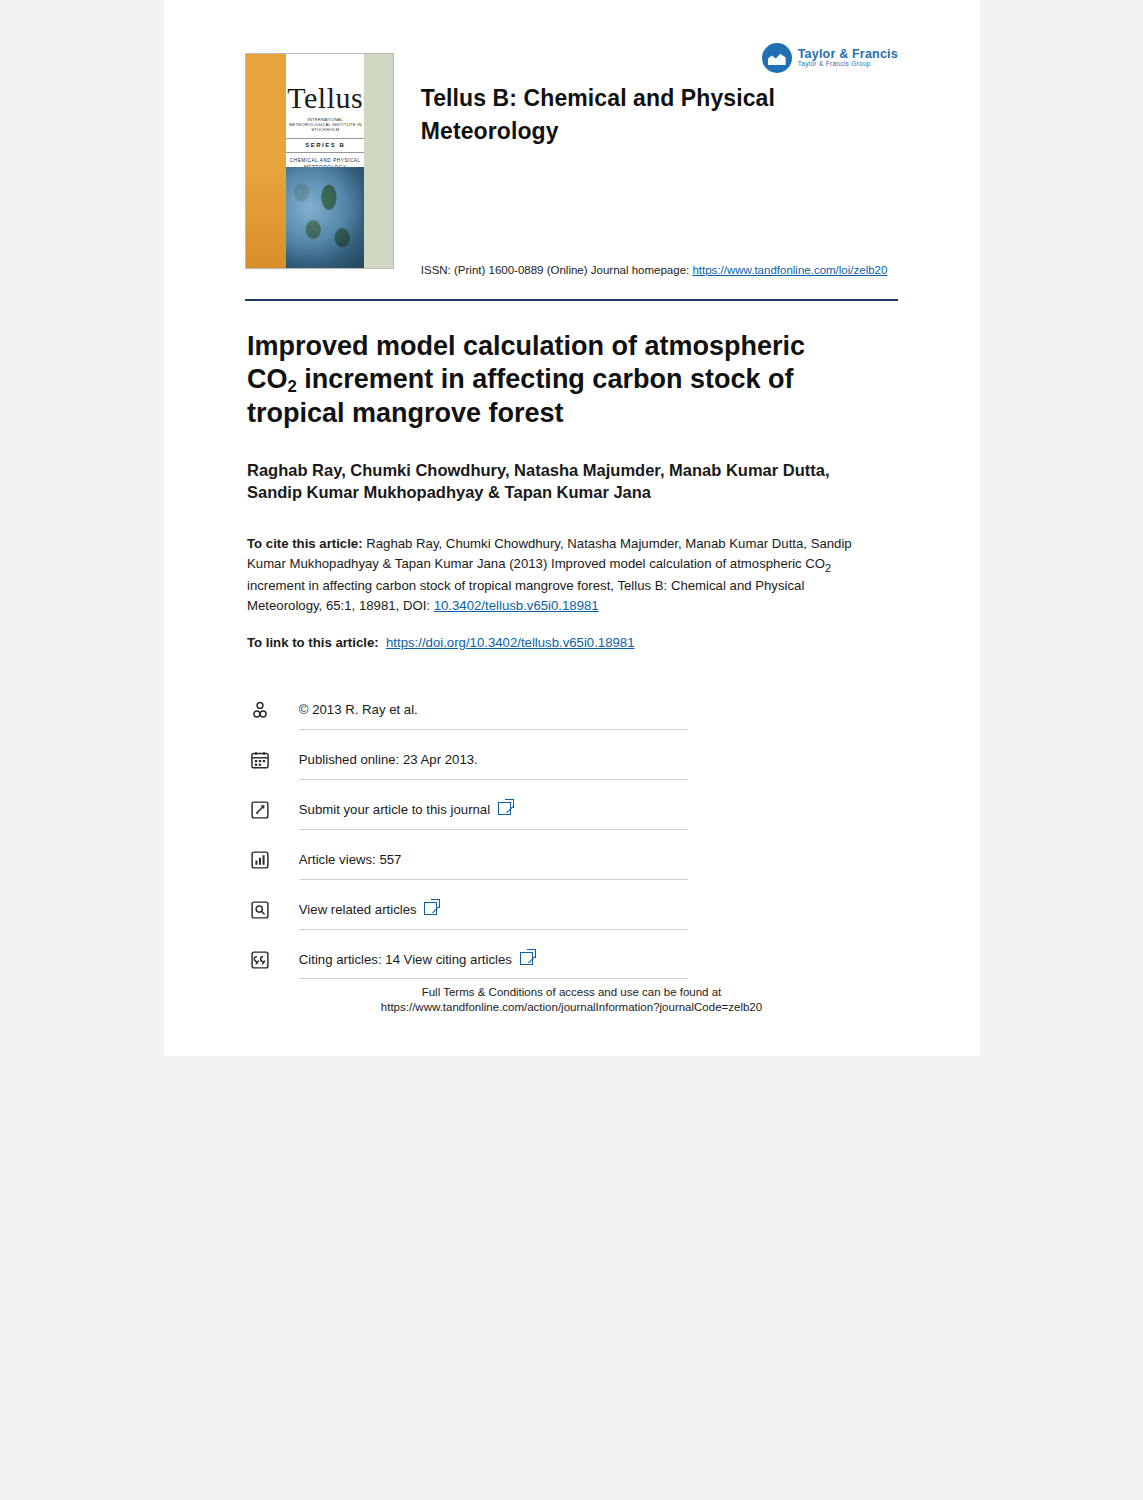Taylor & Francis
Taylor & Francis Group
Tellus
INTERNATIONAL METEOROLOGICAL INSTITUTE IN STOCKHOLM
SERIES B
CHEMICAL AND PHYSICAL METEOROLOGY
Tellus B: Chemical and Physical Meteorology
ISSN: (Print) 1600-0889 (Online) Journal homepage: https://www.tandfonline.com/loi/zelb20
Improved model calculation of atmospheric CO2 increment in affecting carbon stock of tropical mangrove forest
Raghab Ray, Chumki Chowdhury, Natasha Majumder, Manab Kumar Dutta, Sandip Kumar Mukhopadhyay & Tapan Kumar Jana
To cite this article: Raghab Ray, Chumki Chowdhury, Natasha Majumder, Manab Kumar Dutta, Sandip Kumar Mukhopadhyay & Tapan Kumar Jana (2013) Improved model calculation of atmospheric CO2 increment in affecting carbon stock of tropical mangrove forest, Tellus B: Chemical and Physical Meteorology, 65:1, 18981, DOI: 10.3402/tellusb.v65i0.18981
To link to this article: https://doi.org/10.3402/tellusb.v65i0.18981
© 2013 R. Ray et al.
Published online: 23 Apr 2013.
Submit your article to this journal
Article views: 557
View related articles
Citing articles: 14 View citing articles
Full Terms & Conditions of access and use can be found at
https://www.tandfonline.com/action/journalInformation?journalCode=zelb20